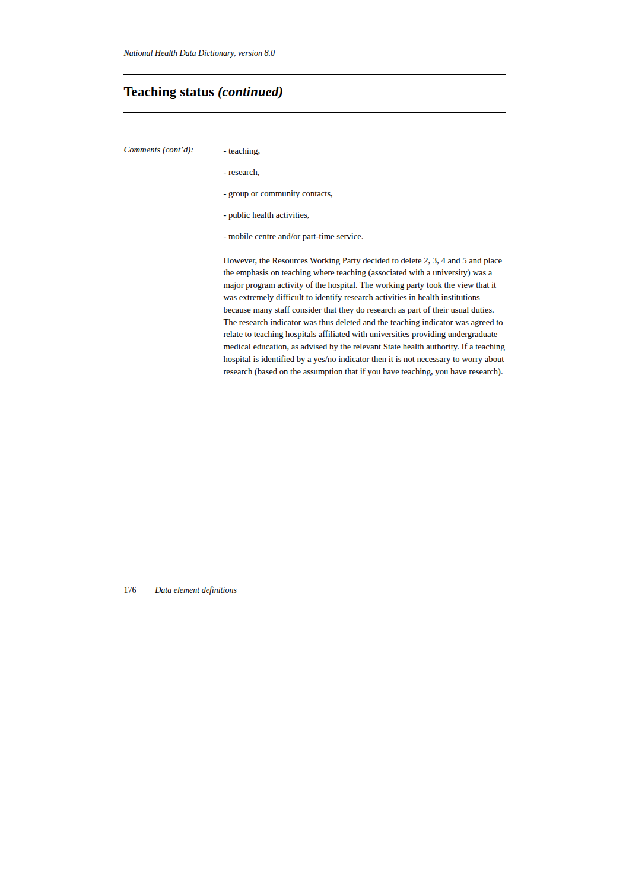National Health Data Dictionary, version 8.0
Teaching status (continued)
| Comments (cont’d): | - teaching, - research, - group or community contacts, - public health activities, - mobile centre and/or part-time service. However, the Resources Working Party decided to delete 2, 3, 4 and 5 and place the emphasis on teaching where teaching (associated with a university) was a major program activity of the hospital. The working party took the view that it was extremely difficult to identify research activities in health institutions because many staff consider that they do research as part of their usual duties. The research indicator was thus deleted and the teaching indicator was agreed to relate to teaching hospitals affiliated with universities providing undergraduate medical education, as advised by the relevant State health authority. If a teaching hospital is identified by a yes/no indicator then it is not necessary to worry about research (based on the assumption that if you have teaching, you have research). |
176 Data element definitions